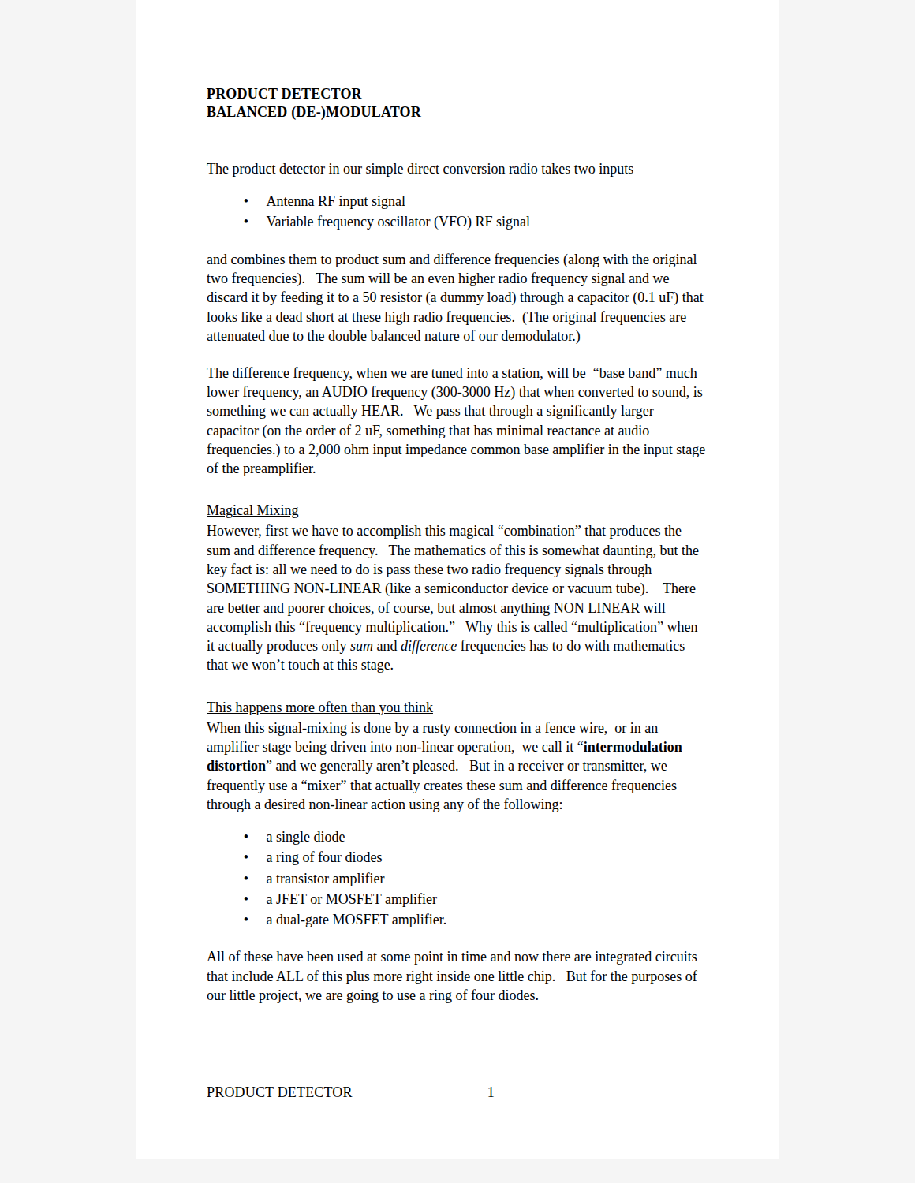PRODUCT DETECTOR BALANCED (DE-)MODULATOR
The product detector in our simple direct conversion radio takes two inputs
Antenna RF input signal
Variable frequency oscillator (VFO) RF signal
and combines them to product sum and difference frequencies (along with the original two frequencies). The sum will be an even higher radio frequency signal and we discard it by feeding it to a 50 resistor (a dummy load) through a capacitor (0.1 uF) that looks like a dead short at these high radio frequencies. (The original frequencies are attenuated due to the double balanced nature of our demodulator.)
The difference frequency, when we are tuned into a station, will be “base band” much lower frequency, an AUDIO frequency (300-3000 Hz) that when converted to sound, is something we can actually HEAR. We pass that through a significantly larger capacitor (on the order of 2 uF, something that has minimal reactance at audio frequencies.) to a 2,000 ohm input impedance common base amplifier in the input stage of the preamplifier.
Magical Mixing
However, first we have to accomplish this magical “combination” that produces the sum and difference frequency. The mathematics of this is somewhat daunting, but the key fact is: all we need to do is pass these two radio frequency signals through SOMETHING NON-LINEAR (like a semiconductor device or vacuum tube). There are better and poorer choices, of course, but almost anything NON LINEAR will accomplish this “frequency multiplication.” Why this is called “multiplication” when it actually produces only sum and difference frequencies has to do with mathematics that we won’t touch at this stage.
This happens more often than you think
When this signal-mixing is done by a rusty connection in a fence wire, or in an amplifier stage being driven into non-linear operation, we call it “intermodulation distortion” and we generally aren’t pleased. But in a receiver or transmitter, we frequently use a “mixer” that actually creates these sum and difference frequencies through a desired non-linear action using any of the following:
a single diode
a ring of four diodes
a transistor amplifier
a JFET or MOSFET amplifier
a dual-gate MOSFET amplifier.
All of these have been used at some point in time and now there are integrated circuits that include ALL of this plus more right inside one little chip. But for the purposes of our little project, we are going to use a ring of four diodes.
PRODUCT DETECTOR 1